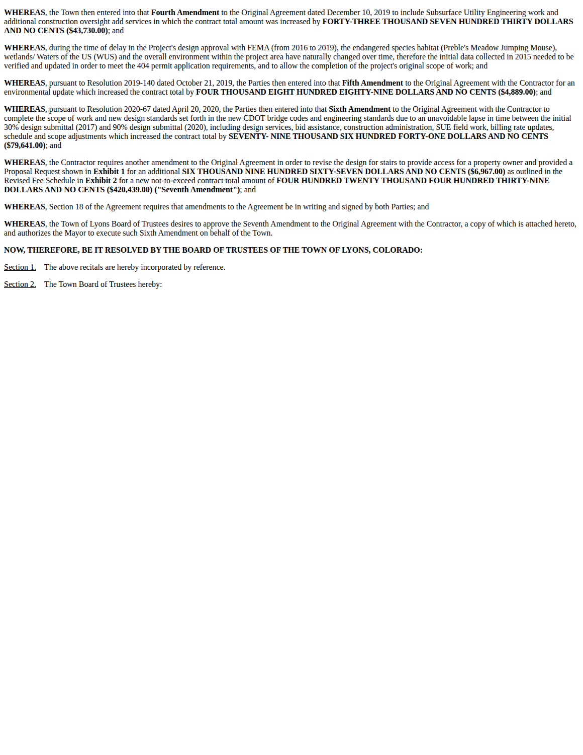WHEREAS, the Town then entered into that Fourth Amendment to the Original Agreement dated December 10, 2019 to include Subsurface Utility Engineering work and additional construction oversight add services in which the contract total amount was increased by FORTY-THREE THOUSAND SEVEN HUNDRED THIRTY DOLLARS AND NO CENTS ($43,730.00); and
WHEREAS, during the time of delay in the Project's design approval with FEMA (from 2016 to 2019), the endangered species habitat (Preble's Meadow Jumping Mouse), wetlands/ Waters of the US (WUS) and the overall environment within the project area have naturally changed over time, therefore the initial data collected in 2015 needed to be verified and updated in order to meet the 404 permit application requirements, and to allow the completion of the project's original scope of work; and
WHEREAS, pursuant to Resolution 2019-140 dated October 21, 2019, the Parties then entered into that Fifth Amendment to the Original Agreement with the Contractor for an environmental update which increased the contract total by FOUR THOUSAND EIGHT HUNDRED EIGHTY-NINE DOLLARS AND NO CENTS ($4,889.00); and
WHEREAS, pursuant to Resolution 2020-67 dated April 20, 2020, the Parties then entered into that Sixth Amendment to the Original Agreement with the Contractor to complete the scope of work and new design standards set forth in the new CDOT bridge codes and engineering standards due to an unavoidable lapse in time between the initial 30% design submittal (2017) and 90% design submittal (2020), including design services, bid assistance, construction administration, SUE field work, billing rate updates, schedule and scope adjustments which increased the contract total by SEVENTY- NINE THOUSAND SIX HUNDRED FORTY-ONE DOLLARS AND NO CENTS ($79,641.00); and
WHEREAS, the Contractor requires another amendment to the Original Agreement in order to revise the design for stairs to provide access for a property owner and provided a Proposal Request shown in Exhibit 1 for an additional SIX THOUSAND NINE HUNDRED SIXTY-SEVEN DOLLARS AND NO CENTS ($6,967.00) as outlined in the Revised Fee Schedule in Exhibit 2 for a new not-to-exceed contract total amount of FOUR HUNDRED TWENTY THOUSAND FOUR HUNDRED THIRTY-NINE DOLLARS AND NO CENTS ($420,439.00) ("Seventh Amendment"); and
WHEREAS, Section 18 of the Agreement requires that amendments to the Agreement be in writing and signed by both Parties; and
WHEREAS, the Town of Lyons Board of Trustees desires to approve the Seventh Amendment to the Original Agreement with the Contractor, a copy of which is attached hereto, and authorizes the Mayor to execute such Sixth Amendment on behalf of the Town.
NOW, THEREFORE, BE IT RESOLVED BY THE BOARD OF TRUSTEES OF THE TOWN OF LYONS, COLORADO:
Section 1. The above recitals are hereby incorporated by reference.
Section 2. The Town Board of Trustees hereby: